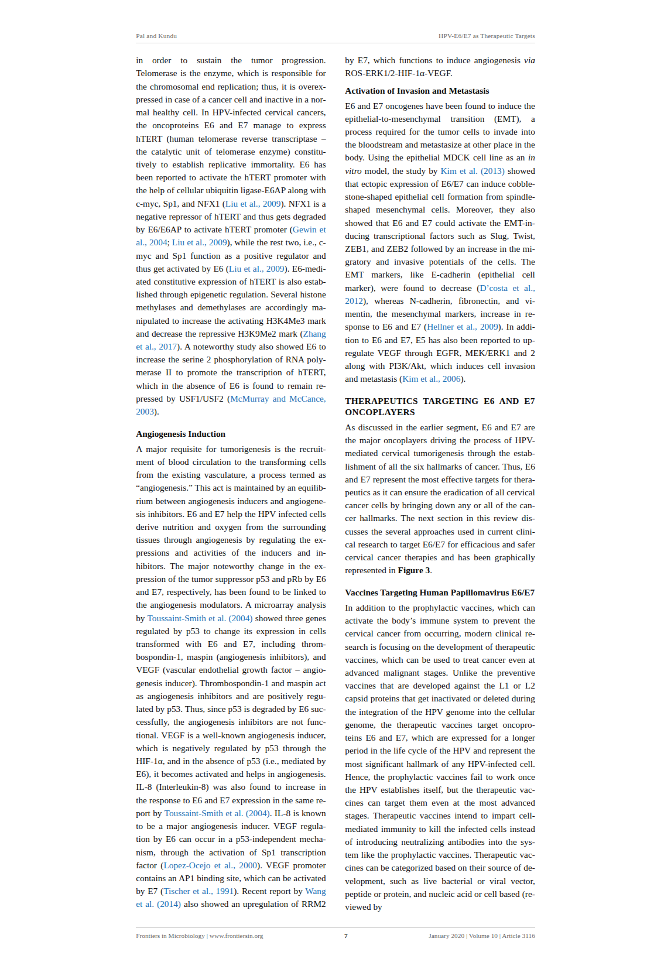Pal and Kundu HPV-E6/E7 as Therapeutic Targets
in order to sustain the tumor progression. Telomerase is the enzyme, which is responsible for the chromosomal end replication; thus, it is overexpressed in case of a cancer cell and inactive in a normal healthy cell. In HPV-infected cervical cancers, the oncoproteins E6 and E7 manage to express hTERT (human telomerase reverse transcriptase – the catalytic unit of telomerase enzyme) constitutively to establish replicative immortality. E6 has been reported to activate the hTERT promoter with the help of cellular ubiquitin ligase-E6AP along with c-myc, Sp1, and NFX1 (Liu et al., 2009). NFX1 is a negative repressor of hTERT and thus gets degraded by E6/E6AP to activate hTERT promoter (Gewin et al., 2004; Liu et al., 2009), while the rest two, i.e., c-myc and Sp1 function as a positive regulator and thus get activated by E6 (Liu et al., 2009). E6-mediated constitutive expression of hTERT is also established through epigenetic regulation. Several histone methylases and demethylases are accordingly manipulated to increase the activating H3K4Me3 mark and decrease the repressive H3K9Me2 mark (Zhang et al., 2017). A noteworthy study also showed E6 to increase the serine 2 phosphorylation of RNA polymerase II to promote the transcription of hTERT, which in the absence of E6 is found to remain repressed by USF1/USF2 (McMurray and McCance, 2003).
Angiogenesis Induction
A major requisite for tumorigenesis is the recruitment of blood circulation to the transforming cells from the existing vasculature, a process termed as “angiogenesis.” This act is maintained by an equilibrium between angiogenesis inducers and angiogenesis inhibitors. E6 and E7 help the HPV infected cells derive nutrition and oxygen from the surrounding tissues through angiogenesis by regulating the expressions and activities of the inducers and inhibitors. The major noteworthy change in the expression of the tumor suppressor p53 and pRb by E6 and E7, respectively, has been found to be linked to the angiogenesis modulators. A microarray analysis by Toussaint-Smith et al. (2004) showed three genes regulated by p53 to change its expression in cells transformed with E6 and E7, including thrombospondin-1, maspin (angiogenesis inhibitors), and VEGF (vascular endothelial growth factor – angiogenesis inducer). Thrombospondin-1 and maspin act as angiogenesis inhibitors and are positively regulated by p53. Thus, since p53 is degraded by E6 successfully, the angiogenesis inhibitors are not functional. VEGF is a well-known angiogenesis inducer, which is negatively regulated by p53 through the HIF-1α, and in the absence of p53 (i.e., mediated by E6), it becomes activated and helps in angiogenesis. IL-8 (Interleukin-8) was also found to increase in the response to E6 and E7 expression in the same report by Toussaint-Smith et al. (2004). IL-8 is known to be a major angiogenesis inducer. VEGF regulation by E6 can occur in a p53-independent mechanism, through the activation of Sp1 transcription factor (Lopez-Ocejo et al., 2000). VEGF promoter contains an AP1 binding site, which can be activated by E7 (Tischer et al., 1991). Recent report by Wang et al. (2014) also showed an upregulation of RRM2 by E7, which functions to induce angiogenesis via ROS-ERK1/2-HIF-1α-VEGF.
Activation of Invasion and Metastasis
E6 and E7 oncogenes have been found to induce the epithelial-to-mesenchymal transition (EMT), a process required for the tumor cells to invade into the bloodstream and metastasize at other place in the body. Using the epithelial MDCK cell line as an in vitro model, the study by Kim et al. (2013) showed that ectopic expression of E6/E7 can induce cobblestone-shaped epithelial cell formation from spindle-shaped mesenchymal cells. Moreover, they also showed that E6 and E7 could activate the EMT-inducing transcriptional factors such as Slug, Twist, ZEB1, and ZEB2 followed by an increase in the migratory and invasive potentials of the cells. The EMT markers, like E-cadherin (epithelial cell marker), were found to decrease (D’costa et al., 2012), whereas N-cadherin, fibronectin, and vimentin, the mesenchymal markers, increase in response to E6 and E7 (Hellner et al., 2009). In addition to E6 and E7, E5 has also been reported to upregulate VEGF through EGFR, MEK/ERK1 and 2 along with PI3K/Akt, which induces cell invasion and metastasis (Kim et al., 2006).
Therapeutics Targeting E6 and E7 Oncoplayers
As discussed in the earlier segment, E6 and E7 are the major oncoplayers driving the process of HPV-mediated cervical tumorigenesis through the establishment of all the six hallmarks of cancer. Thus, E6 and E7 represent the most effective targets for therapeutics as it can ensure the eradication of all cervical cancer cells by bringing down any or all of the cancer hallmarks. The next section in this review discusses the several approaches used in current clinical research to target E6/E7 for efficacious and safer cervical cancer therapies and has been graphically represented in Figure 3.
Vaccines Targeting Human Papillomavirus E6/E7
In addition to the prophylactic vaccines, which can activate the body’s immune system to prevent the cervical cancer from occurring, modern clinical research is focusing on the development of therapeutic vaccines, which can be used to treat cancer even at advanced malignant stages. Unlike the preventive vaccines that are developed against the L1 or L2 capsid proteins that get inactivated or deleted during the integration of the HPV genome into the cellular genome, the therapeutic vaccines target oncoproteins E6 and E7, which are expressed for a longer period in the life cycle of the HPV and represent the most significant hallmark of any HPV-infected cell. Hence, the prophylactic vaccines fail to work once the HPV establishes itself, but the therapeutic vaccines can target them even at the most advanced stages. Therapeutic vaccines intend to impart cell-mediated immunity to kill the infected cells instead of introducing neutralizing antibodies into the system like the prophylactic vaccines. Therapeutic vaccines can be categorized based on their source of development, such as live bacterial or viral vector, peptide or protein, and nucleic acid or cell based (reviewed by
Frontiers in Microbiology | www.frontiersin.org 7 January 2020 | Volume 10 | Article 3116